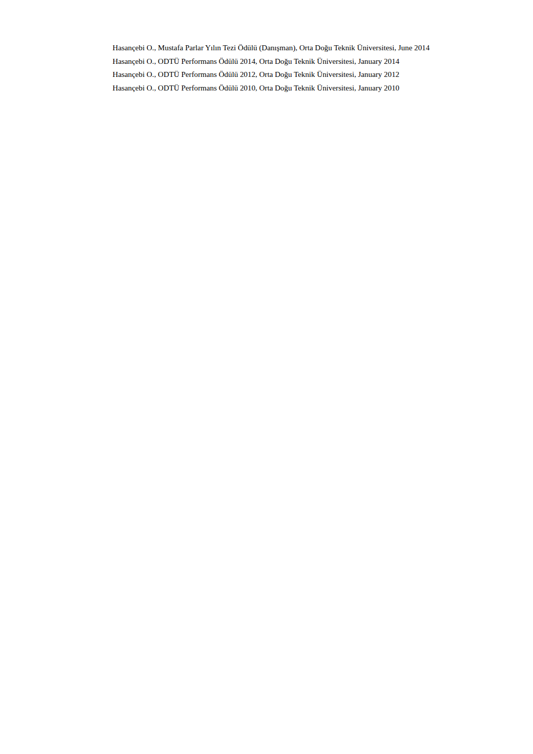Hasançebi O., Mustafa Parlar Yılın Tezi Ödülü (Danışman), Orta Doğu Teknik Üniversitesi, June 2014
Hasançebi O., ODTÜ Performans Ödülü 2014, Orta Doğu Teknik Üniversitesi, January 2014
Hasançebi O., ODTÜ Performans Ödülü 2012, Orta Doğu Teknik Üniversitesi, January 2012
Hasançebi O., ODTÜ Performans Ödülü 2010, Orta Doğu Teknik Üniversitesi, January 2010